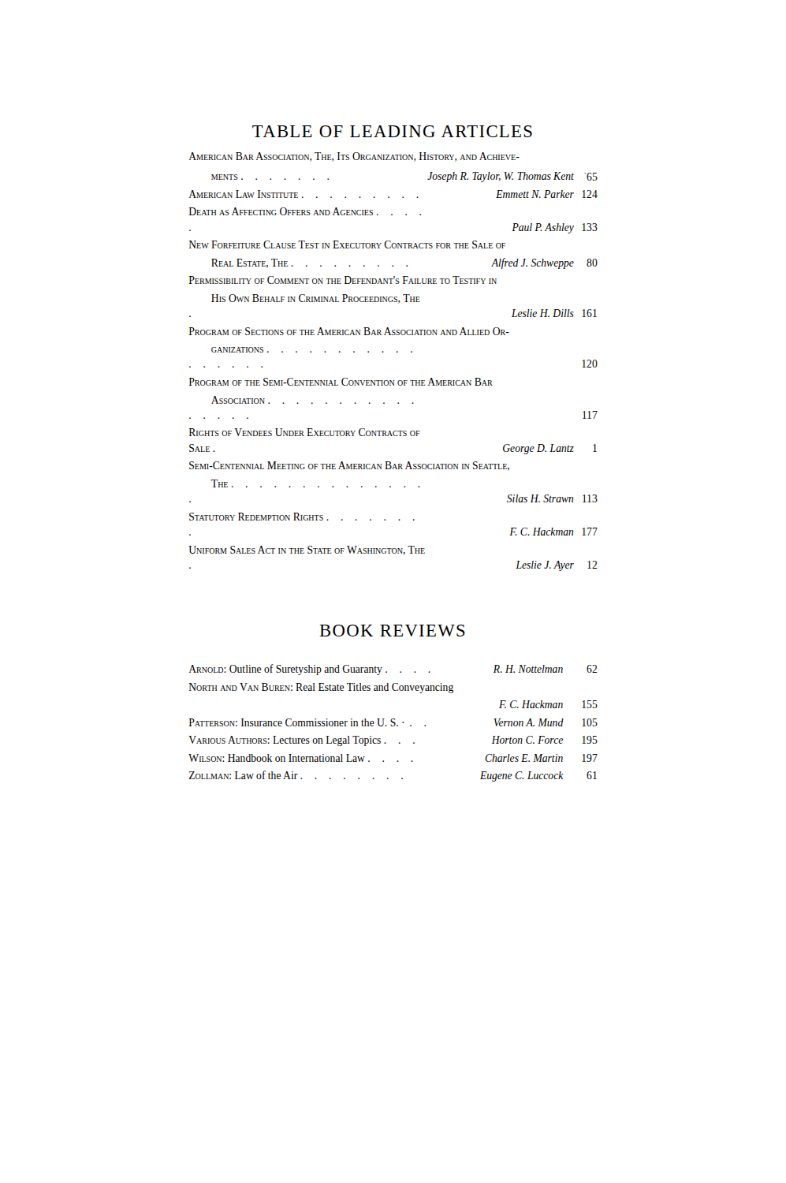TABLE OF LEADING ARTICLES
| American Bar Association, The, Its Organization, History, and Achieve- |
| ments . . . . . . . | Joseph R. Taylor, W. Thomas Kent | · 65 |
| American Law Institute . . . . . . . . . | Emmett N. Parker | 124 |
| Death as Affecting Offers and Agencies . . . . . | Paul P. Ashley | 133 |
| New Forfeiture Clause Test in Executory Contracts for the Sale of |
| Real Estate, The . . . . . . . . . | Alfred J. Schweppe | 80 |
| Permissibility of Comment on the Defendant's Failure to Testify in |
| His Own Behalf in Criminal Proceedings, The . | Leslie H. Dills | 161 |
| Program of Sections of the American Bar Association and Allied Or- |
| ganizations . . . . . . . . . . . . . . . . . | | 120 |
| Program of the Semi-Centennial Convention of the American Bar |
| Association . . . . . . . . . . . . . . . . | | 117 |
| Rights of Vendees Under Executory Contracts of Sale . | George D. Lantz | 1 |
| Semi-Centennial Meeting of the American Bar Association in Seattle, |
| The . . . . . . . . . . . . . . . | Silas H. Strawn | 113 |
| Statutory Redemption Rights . . . . . . . . | F. C. Hackman | 177 |
| Uniform Sales Act in the State of Washington, The . | Leslie J. Ayer | 12 |
BOOK REVIEWS
| Arnold: Outline of Suretyship and Guaranty . . . . | R. H. Nottelman | 62 |
| North and Van Buren: Real Estate Titles and Conveyancing |
| | F. C. Hackman | 155 |
| Patterson: Insurance Commissioner in the U. S. ·. . | Vernon A. Mund | 105 |
| Various Authors: Lectures on Legal Topics . . . | Horton C. Force | 195 |
| Wilson: Handbook on International Law . . . . | Charles E. Martin | 197 |
| Zollman: Law of the Air . . . . . . . . | Eugene C. Luccock | 61 |